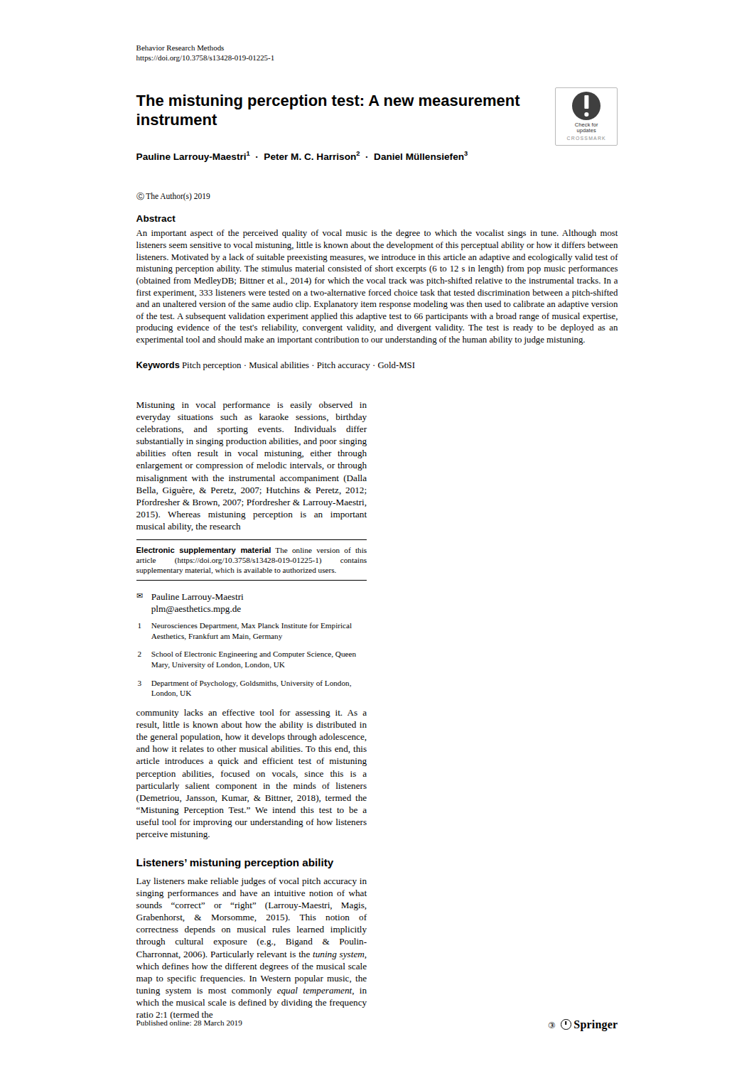Behavior Research Methods https://doi.org/10.3758/s13428-019-01225-1
Check for
updates
CROSSMARK
The mistuning perception test: A new measurement instrument
Pauline Larrouy-Maestri1 · Peter M. C. Harrison2 · Daniel Müllensiefen3
Ⓒ The Author(s) 2019
Abstract
An important aspect of the perceived quality of vocal music is the degree to which the vocalist sings in tune. Although most listeners seem sensitive to vocal mistuning, little is known about the development of this perceptual ability or how it differs between listeners. Motivated by a lack of suitable preexisting measures, we introduce in this article an adaptive and ecologically valid test of mistuning perception ability. The stimulus material consisted of short excerpts (6 to 12 s in length) from pop music performances (obtained from MedleyDB; Bittner et al., 2014) for which the vocal track was pitch-shifted relative to the instrumental tracks. In a first experiment, 333 listeners were tested on a two-alternative forced choice task that tested discrimination between a pitch-shifted and an unaltered version of the same audio clip. Explanatory item response modeling was then used to calibrate an adaptive version of the test. A subsequent validation experiment applied this adaptive test to 66 participants with a broad range of musical expertise, producing evidence of the test's reliability, convergent validity, and divergent validity. The test is ready to be deployed as an experimental tool and should make an important contribution to our understanding of the human ability to judge mistuning.
Keywords Pitch perception · Musical abilities · Pitch accuracy · Gold-MSI
Mistuning in vocal performance is easily observed in everyday situations such as karaoke sessions, birthday celebrations, and sporting events. Individuals differ substantially in singing production abilities, and poor singing abilities often result in vocal mistuning, either through enlargement or compression of melodic intervals, or through misalignment with the instrumental accompaniment (Dalla Bella, Giguère, & Peretz, 2007; Hutchins & Peretz, 2012; Pfordresher & Brown, 2007; Pfordresher & Larrouy-Maestri, 2015). Whereas mistuning perception is an important musical ability, the research
Electronic supplementary material The online version of this article (https://doi.org/10.3758/s13428-019-01225-1) contains supplementary material, which is available to authorized users.
✉Pauline Larrouy-Maestri
plm@aesthetics.mpg.de
1 Neurosciences Department, Max Planck Institute for Empirical Aesthetics, Frankfurt am Main, Germany
2 School of Electronic Engineering and Computer Science, Queen Mary, University of London, London, UK
3 Department of Psychology, Goldsmiths, University of London, London, UK
community lacks an effective tool for assessing it. As a result, little is known about how the ability is distributed in the general population, how it develops through adolescence, and how it relates to other musical abilities. To this end, this article introduces a quick and efficient test of mistuning perception abilities, focused on vocals, since this is a particularly salient component in the minds of listeners (Demetriou, Jansson, Kumar, & Bittner, 2018), termed the “Mistuning Perception Test.” We intend this test to be a useful tool for improving our understanding of how listeners perceive mistuning.
Listeners’ mistuning perception ability
Lay listeners make reliable judges of vocal pitch accuracy in singing performances and have an intuitive notion of what sounds “correct” or “right” (Larrouy-Maestri, Magis, Grabenhorst, & Morsomme, 2015). This notion of correctness depends on musical rules learned implicitly through cultural exposure (e.g., Bigand & Poulin-Charronnat, 2006). Particularly relevant is the tuning system, which defines how the different degrees of the musical scale map to specific frequencies. In Western popular music, the tuning system is most commonly equal temperament, in which the musical scale is defined by dividing the frequency ratio 2:1 (termed the
Published online: 28 March 2019
③ Springer